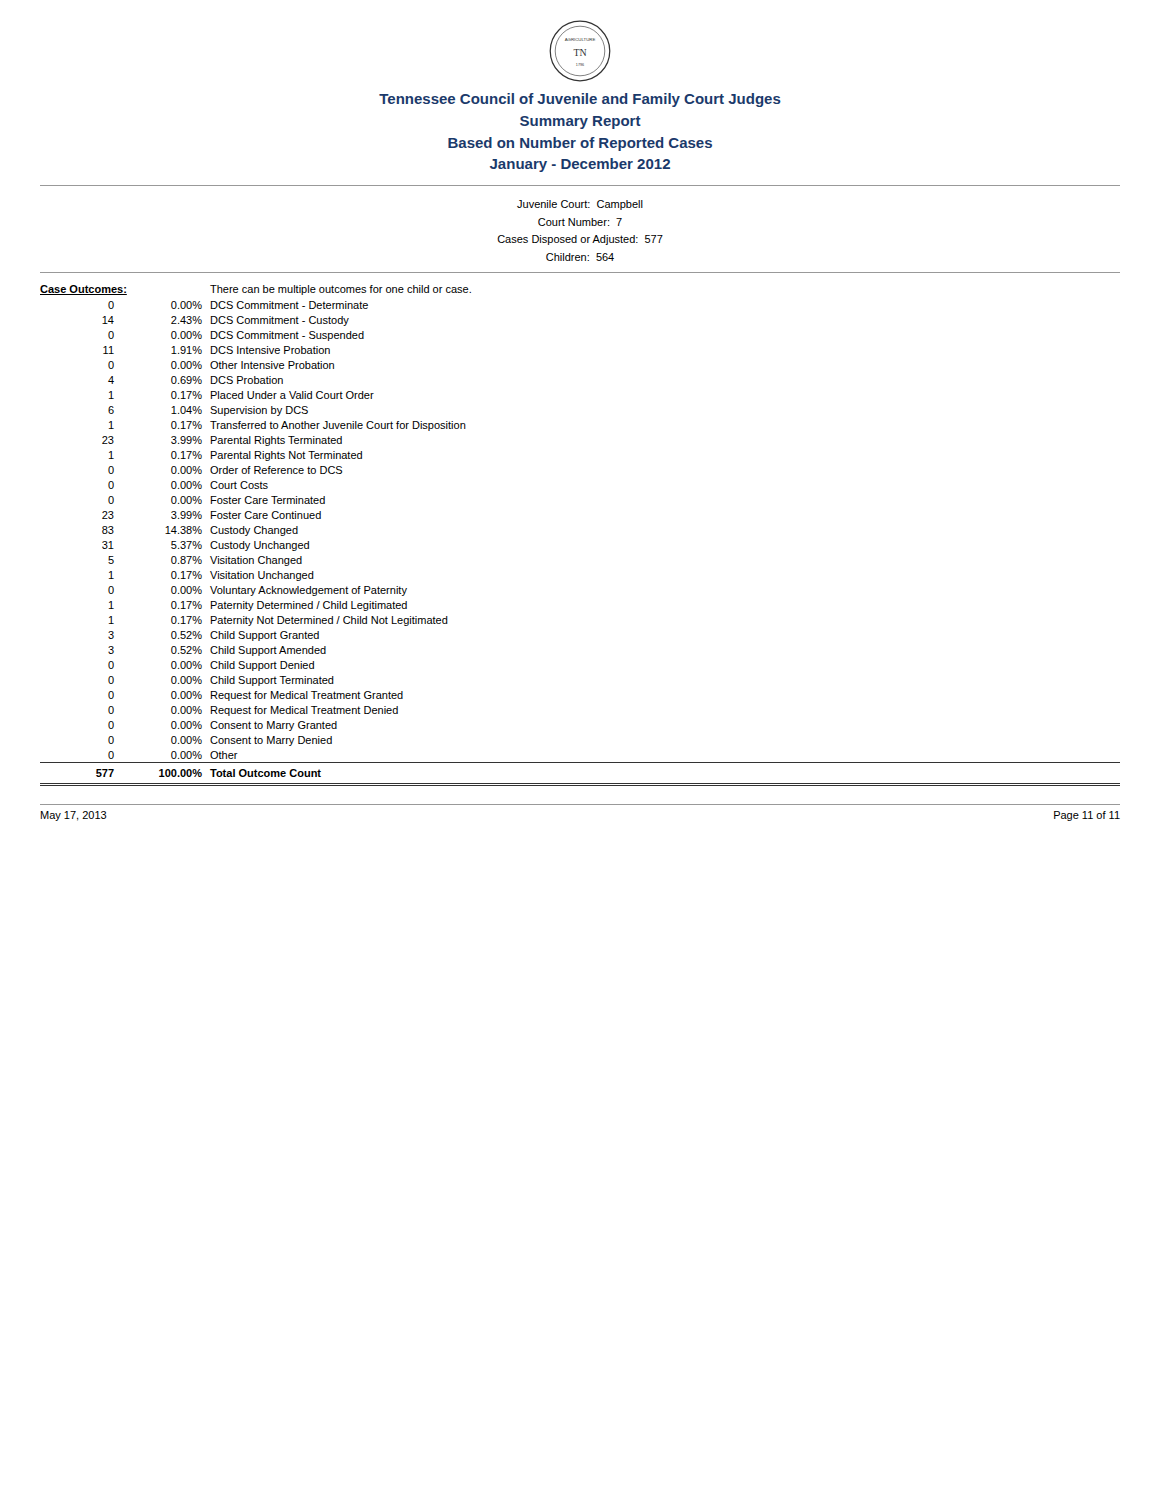Tennessee Council of Juvenile and Family Court Judges
Summary Report
Based on Number of Reported Cases
January - December 2012
Juvenile Court: Campbell
Court Number: 7
Cases Disposed or Adjusted: 577
Children: 564
Case Outcomes:
There can be multiple outcomes for one child or case.
| 0 | 0.00% | DCS Commitment - Determinate |
| 14 | 2.43% | DCS Commitment - Custody |
| 0 | 0.00% | DCS Commitment - Suspended |
| 11 | 1.91% | DCS Intensive Probation |
| 0 | 0.00% | Other Intensive Probation |
| 4 | 0.69% | DCS Probation |
| 1 | 0.17% | Placed Under a Valid Court Order |
| 6 | 1.04% | Supervision by DCS |
| 1 | 0.17% | Transferred to Another Juvenile Court for Disposition |
| 23 | 3.99% | Parental Rights Terminated |
| 1 | 0.17% | Parental Rights Not Terminated |
| 0 | 0.00% | Order of Reference to DCS |
| 0 | 0.00% | Court Costs |
| 0 | 0.00% | Foster Care Terminated |
| 23 | 3.99% | Foster Care Continued |
| 83 | 14.38% | Custody Changed |
| 31 | 5.37% | Custody Unchanged |
| 5 | 0.87% | Visitation Changed |
| 1 | 0.17% | Visitation Unchanged |
| 0 | 0.00% | Voluntary Acknowledgement of Paternity |
| 1 | 0.17% | Paternity Determined / Child Legitimated |
| 1 | 0.17% | Paternity Not Determined / Child Not Legitimated |
| 3 | 0.52% | Child Support Granted |
| 3 | 0.52% | Child Support Amended |
| 0 | 0.00% | Child Support Denied |
| 0 | 0.00% | Child Support Terminated |
| 0 | 0.00% | Request for Medical Treatment Granted |
| 0 | 0.00% | Request for Medical Treatment Denied |
| 0 | 0.00% | Consent to Marry Granted |
| 0 | 0.00% | Consent to Marry Denied |
| 0 | 0.00% | Other |
| 577 | 100.00% | Total Outcome Count |
May 17, 2013
Page 11 of 11